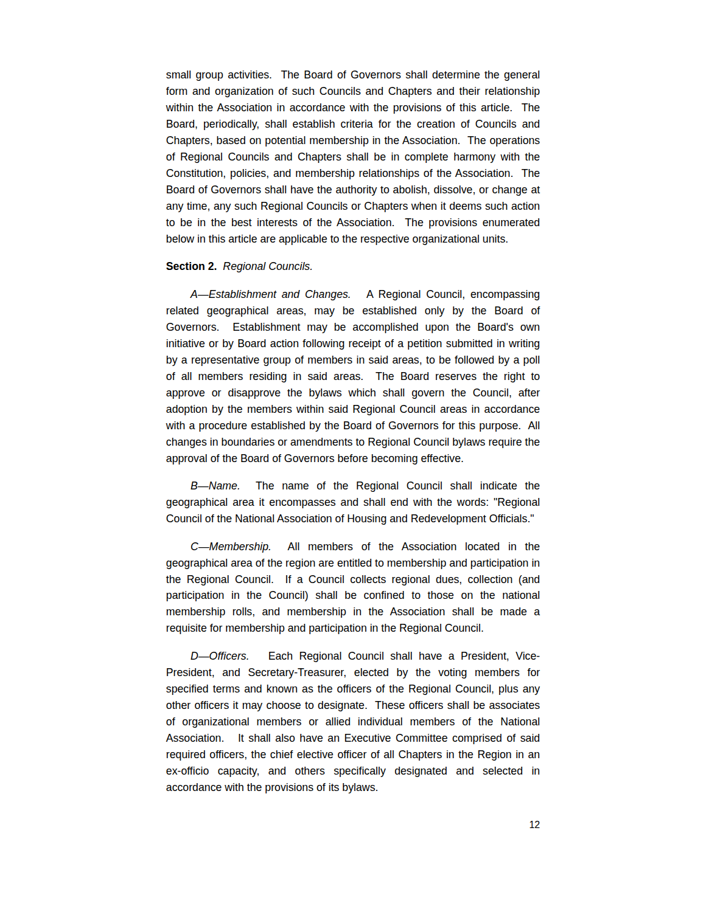small group activities. The Board of Governors shall determine the general form and organization of such Councils and Chapters and their relationship within the Association in accordance with the provisions of this article. The Board, periodically, shall establish criteria for the creation of Councils and Chapters, based on potential membership in the Association. The operations of Regional Councils and Chapters shall be in complete harmony with the Constitution, policies, and membership relationships of the Association. The Board of Governors shall have the authority to abolish, dissolve, or change at any time, any such Regional Councils or Chapters when it deems such action to be in the best interests of the Association. The provisions enumerated below in this article are applicable to the respective organizational units.
Section 2. Regional Councils.
A—Establishment and Changes. A Regional Council, encompassing related geographical areas, may be established only by the Board of Governors. Establishment may be accomplished upon the Board's own initiative or by Board action following receipt of a petition submitted in writing by a representative group of members in said areas, to be followed by a poll of all members residing in said areas. The Board reserves the right to approve or disapprove the bylaws which shall govern the Council, after adoption by the members within said Regional Council areas in accordance with a procedure established by the Board of Governors for this purpose. All changes in boundaries or amendments to Regional Council bylaws require the approval of the Board of Governors before becoming effective.
B—Name. The name of the Regional Council shall indicate the geographical area it encompasses and shall end with the words: "Regional Council of the National Association of Housing and Redevelopment Officials."
C—Membership. All members of the Association located in the geographical area of the region are entitled to membership and participation in the Regional Council. If a Council collects regional dues, collection (and participation in the Council) shall be confined to those on the national membership rolls, and membership in the Association shall be made a requisite for membership and participation in the Regional Council.
D—Officers. Each Regional Council shall have a President, Vice-President, and Secretary-Treasurer, elected by the voting members for specified terms and known as the officers of the Regional Council, plus any other officers it may choose to designate. These officers shall be associates of organizational members or allied individual members of the National Association. It shall also have an Executive Committee comprised of said required officers, the chief elective officer of all Chapters in the Region in an ex-officio capacity, and others specifically designated and selected in accordance with the provisions of its bylaws.
12